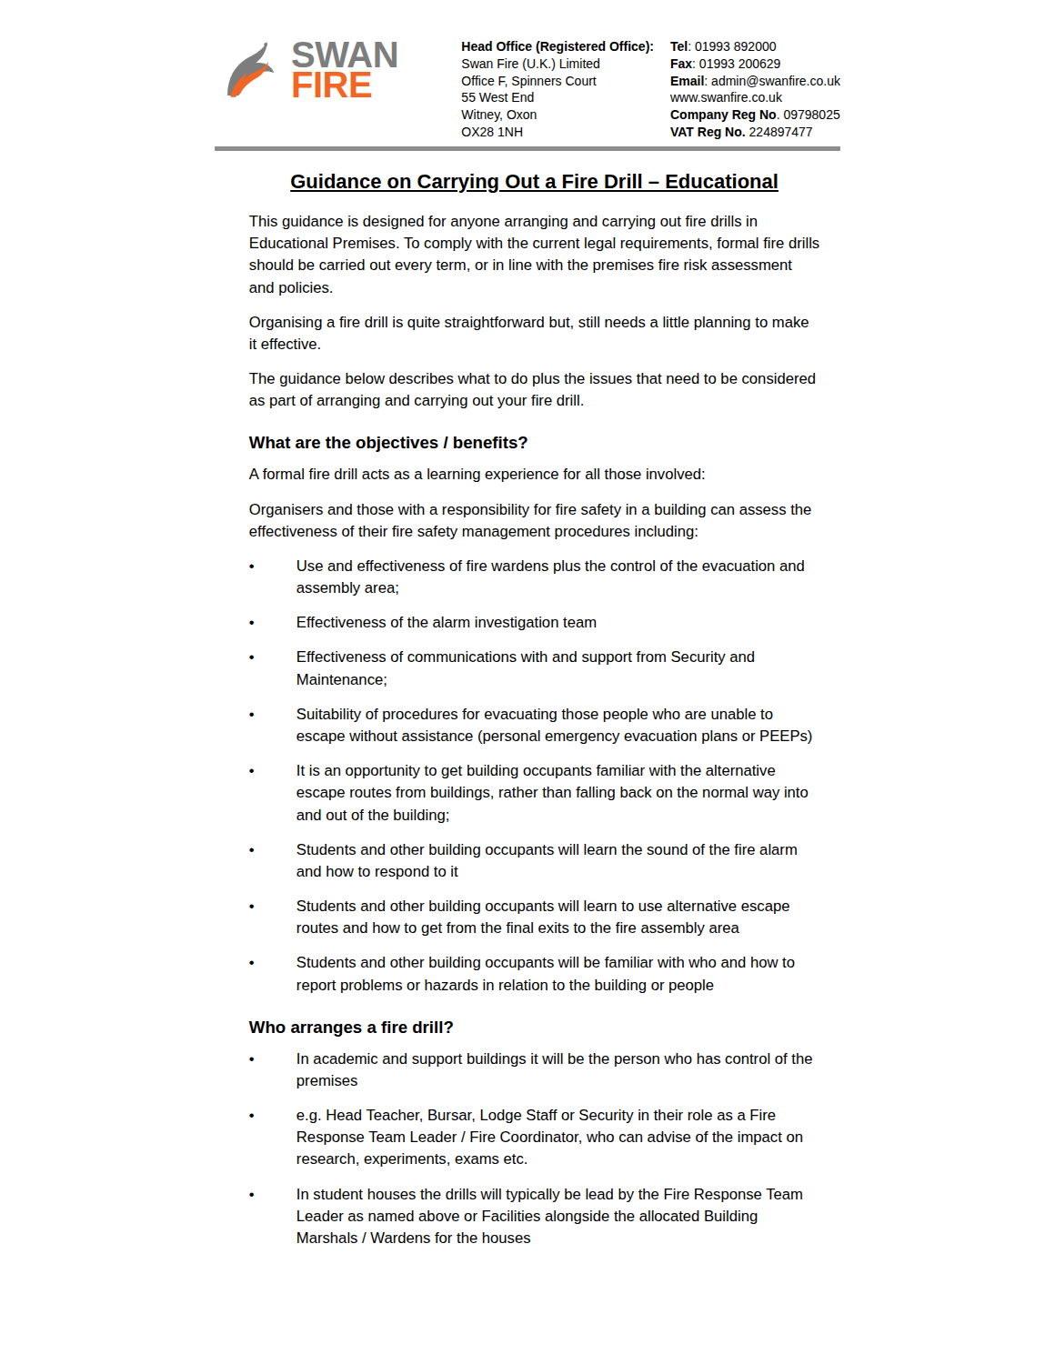SWAN FIRE
Head Office (Registered Office):
Swan Fire (U.K.) Limited
Office F, Spinners Court
55 West End
Witney, Oxon
OX28 1NH
Tel: 01993 892000
Fax: 01993 200629
Email: admin@swanfire.co.uk
www.swanfire.co.uk
Company Reg No. 09798025
VAT Reg No. 224897477
Guidance on Carrying Out a Fire Drill – Educational
This guidance is designed for anyone arranging and carrying out fire drills in Educational Premises. To comply with the current legal requirements, formal fire drills should be carried out every term, or in line with the premises fire risk assessment and policies.
Organising a fire drill is quite straightforward but, still needs a little planning to make it effective.
The guidance below describes what to do plus the issues that need to be considered as part of arranging and carrying out your fire drill.
What are the objectives / benefits?
A formal fire drill acts as a learning experience for all those involved:
Organisers and those with a responsibility for fire safety in a building can assess the effectiveness of their fire safety management procedures including:
Use and effectiveness of fire wardens plus the control of the evacuation and assembly area;
Effectiveness of the alarm investigation team
Effectiveness of communications with and support from Security and Maintenance;
Suitability of procedures for evacuating those people who are unable to escape without assistance (personal emergency evacuation plans or PEEPs)
It is an opportunity to get building occupants familiar with the alternative escape routes from buildings, rather than falling back on the normal way into and out of the building;
Students and other building occupants will learn the sound of the fire alarm and how to respond to it
Students and other building occupants will learn to use alternative escape routes and how to get from the final exits to the fire assembly area
Students and other building occupants will be familiar with who and how to report problems or hazards in relation to the building or people
Who arranges a fire drill?
In academic and support buildings it will be the person who has control of the premises
e.g. Head Teacher, Bursar, Lodge Staff or Security in their role as a Fire Response Team Leader / Fire Coordinator, who can advise of the impact on research, experiments, exams etc.
In student houses the drills will typically be lead by the Fire Response Team Leader as named above or Facilities alongside the allocated Building Marshals / Wardens for the houses